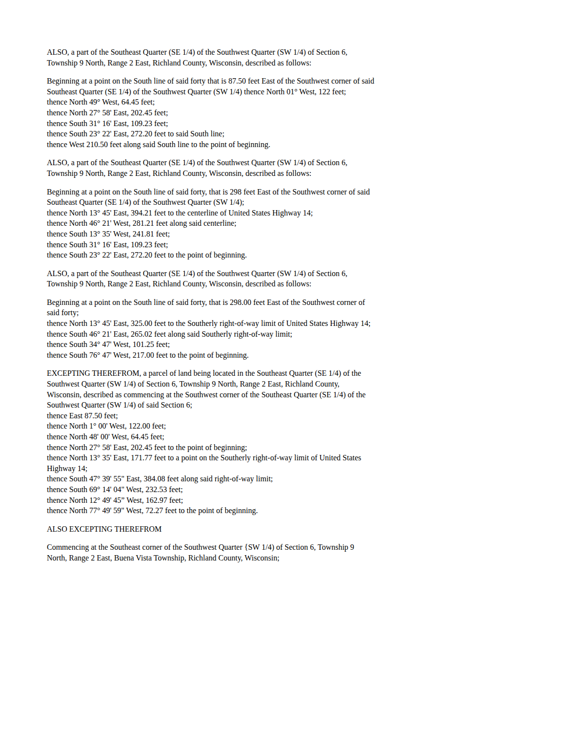ALSO, a part of the Southeast Quarter (SE 1/4) of the Southwest Quarter (SW 1/4) of Section 6, Township 9 North, Range 2 East, Richland County, Wisconsin, described as follows:
Beginning at a point on the South line of said forty that is 87.50 feet East of the Southwest corner of said Southeast Quarter (SE 1/4) of the Southwest Quarter (SW 1/4) thence North 01° West, 122 feet;
thence North 49° West, 64.45 feet;
thence North 27° 58' East, 202.45 feet;
thence South 31° 16' East, 109.23 feet;
thence South 23° 22' East, 272.20 feet to said South line;
thence West 210.50 feet along said South line to the point of beginning.
ALSO, a part of the Southeast Quarter (SE 1/4) of the Southwest Quarter (SW 1/4) of Section 6, Township 9 North, Range 2 East, Richland County, Wisconsin, described as follows:
Beginning at a point on the South line of said forty, that is 298 feet East of the Southwest corner of said Southeast Quarter (SE 1/4) of the Southwest Quarter (SW 1/4);
thence North 13° 45' East, 394.21 feet to the centerline of United States Highway 14;
thence North 46° 21' West, 281.21 feet along said centerline;
thence South 13° 35' West, 241.81 feet;
thence South 31° 16' East, 109.23 feet;
thence South 23° 22' East, 272.20 feet to the point of beginning.
ALSO, a part of the Southeast Quarter (SE 1/4) of the Southwest Quarter (SW 1/4) of Section 6, Township 9 North, Range 2 East, Richland County, Wisconsin, described as follows:
Beginning at a point on the South line of said forty, that is 298.00 feet East of the Southwest corner of said forty;
thence North 13° 45' East, 325.00 feet to the Southerly right-of-way limit of United States Highway 14;
thence South 46° 21' East, 265.02 feet along said Southerly right-of-way limit;
thence South 34° 47' West, 101.25 feet;
thence South 76° 47' West, 217.00 feet to the point of beginning.
EXCEPTING THEREFROM, a parcel of land being located in the Southeast Quarter (SE 1/4) of the Southwest Quarter (SW 1/4) of Section 6, Township 9 North, Range 2 East, Richland County, Wisconsin, described as commencing at the Southwest corner of the Southeast Quarter (SE 1/4) of the Southwest Quarter (SW 1/4) of said Section 6;
thence East 87.50 feet;
thence North 1° 00' West, 122.00 feet;
thence North 48' 00' West, 64.45 feet;
thence North 27° 58' East, 202.45 feet to the point of beginning;
thence North 13° 35' East, 171.77 feet to a point on the Southerly right-of-way limit of United States Highway 14;
thence South 47° 39' 55" East, 384.08 feet along said right-of-way limit;
thence South 69° 14' 04" West, 232.53 feet;
thence North 12° 49' 45” West, 162.97 feet;
thence North 77° 49' 59" West, 72.27 feet to the point of beginning.
ALSO EXCEPTING THEREFROM
Commencing at the Southeast corner of the Southwest Quarter {SW 1/4) of Section 6, Township 9 North, Range 2 East, Buena Vista Township, Richland County, Wisconsin;